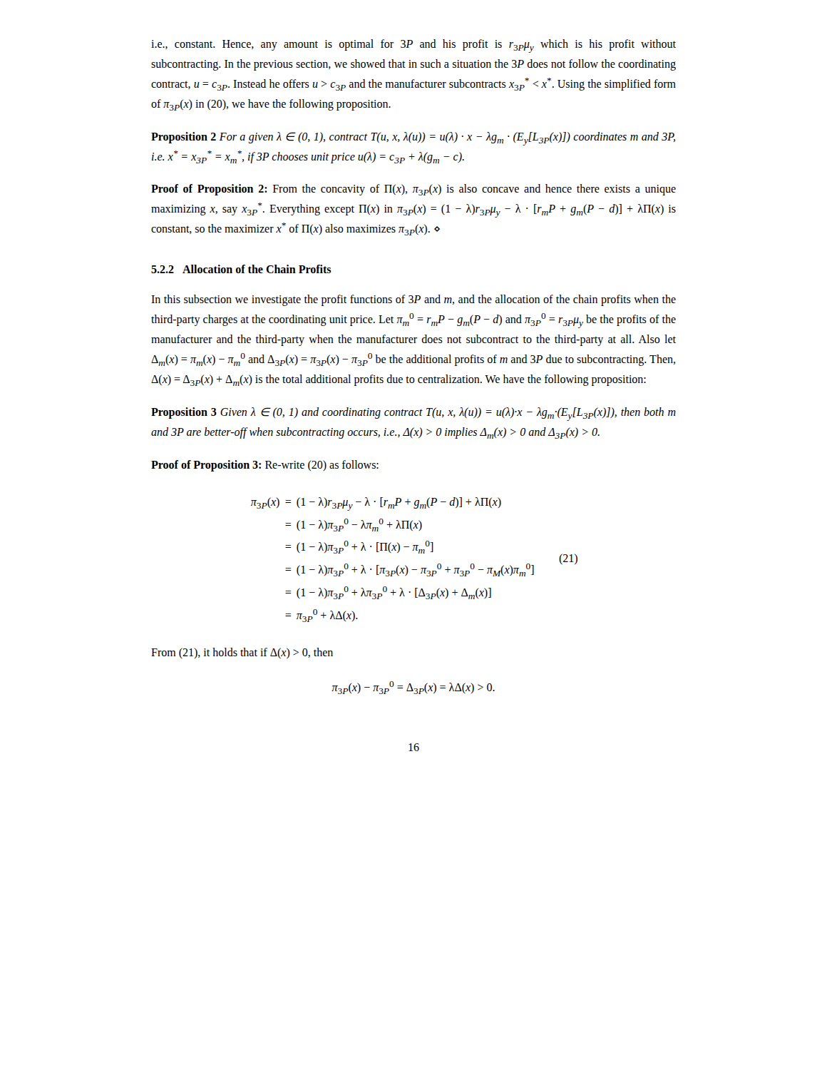i.e., constant. Hence, any amount is optimal for 3P and his profit is r3Pμy which is his profit without subcontracting. In the previous section, we showed that in such a situation the 3P does not follow the coordinating contract, u = c3P. Instead he offers u > c3P and the manufacturer subcontracts x3P* < x*. Using the simplified form of π3P(x) in (20), we have the following proposition.
Proposition 2 For a given λ ∈ (0, 1), contract T(u, x, λ(u)) = u(λ) · x − λgm · (Ey[L3P(x)]) coordinates m and 3P, i.e. x* = x3P* = xm*, if 3P chooses unit price u(λ) = c3P + λ(gm − c).
Proof of Proposition 2: From the concavity of Π(x), π3P(x) is also concave and hence there exists a unique maximizing x, say x3P*. Everything except Π(x) in π3P(x) = (1 − λ)r3Pμy − λ · [rmP + gm(P − d)] + λΠ(x) is constant, so the maximizer x* of Π(x) also maximizes π3P(x). ⋄
5.2.2 Allocation of the Chain Profits
In this subsection we investigate the profit functions of 3P and m, and the allocation of the chain profits when the third-party charges at the coordinating unit price. Let πm0 = rmP − gm(P − d) and π3P0 = r3Pμy be the profits of the manufacturer and the third-party when the manufacturer does not subcontract to the third-party at all. Also let Δm(x) = πm(x) − πm0 and Δ3P(x) = π3P(x) − π3P0 be the additional profits of m and 3P due to subcontracting. Then, Δ(x) = Δ3P(x) + Δm(x) is the total additional profits due to centralization. We have the following proposition:
Proposition 3 Given λ ∈ (0, 1) and coordinating contract T(u, x, λ(u)) = u(λ)·x − λgm·(Ey[L3P(x)]), then both m and 3P are better-off when subcontracting occurs, i.e., Δ(x) > 0 implies Δm(x) > 0 and Δ3P(x) > 0.
Proof of Proposition 3: Re-write (20) as follows:
| π 3 P ( x ) | = | (1 − λ) r 3 P μ y − λ · [ r m P + g m ( P − d )] + λΠ( x ) |
| | = | (1 − λ) π 3 P 0 − λ π m 0 + λΠ( x ) |
| | = | (1 − λ) π 3 P 0 + λ · [Π( x ) − π m 0 ] |
| | = | (1 − λ) π 3 P 0 + λ · [ π 3 P ( x ) − π 3 P 0 + π 3 P 0 − π M ( x ) π m 0 ] |
| | = | (1 − λ) π 3 P 0 + λ π 3 P 0 + λ · [Δ 3 P ( x ) + Δ m ( x )] |
| | = | π 3 P 0 + λΔ( x ). |
(21)
From (21), it holds that if Δ(x) > 0, then
π3P(x) − π3P0 = Δ3P(x) = λΔ(x) > 0.
16